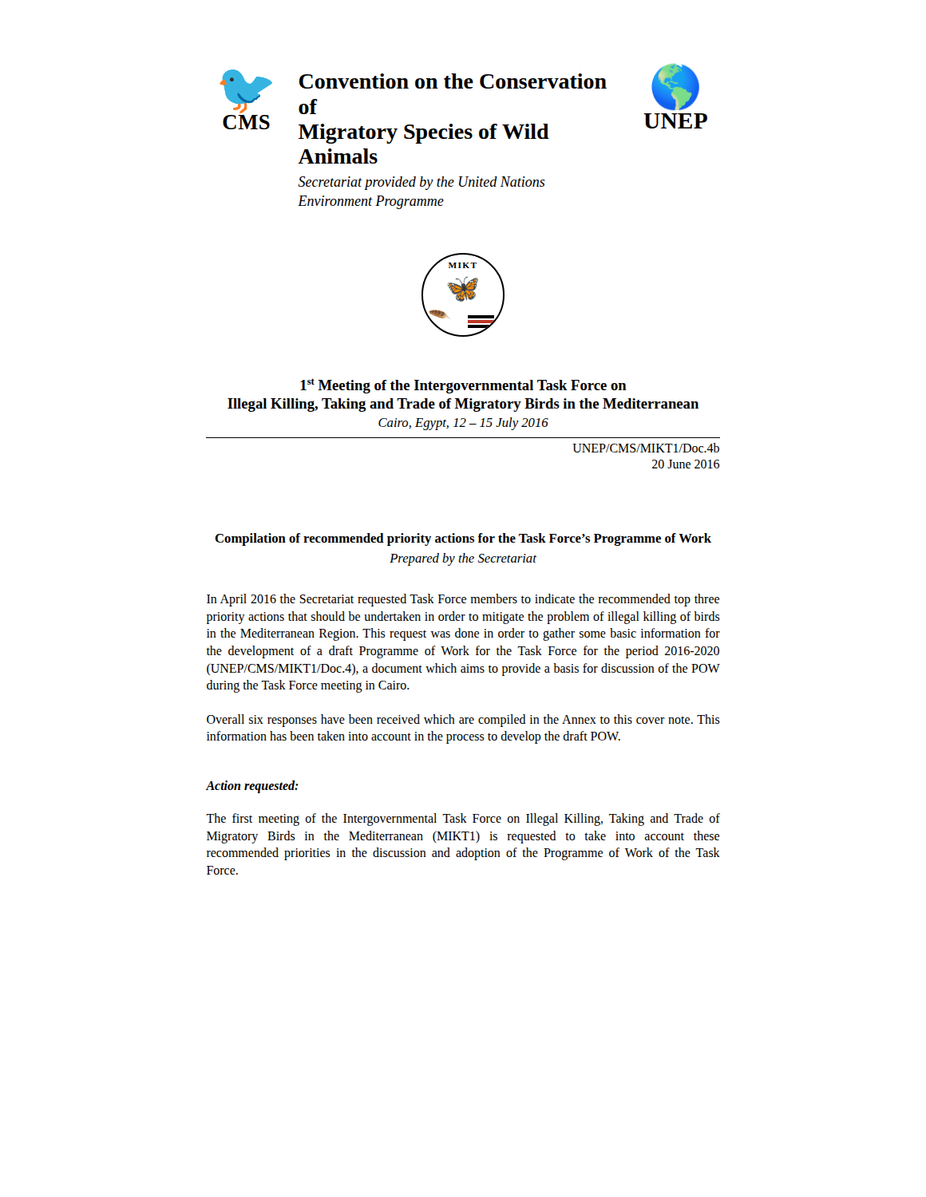🐦 CMS
Convention on the Conservation of
Migratory Species of Wild Animals
Secretariat provided by the United Nations Environment Programme
🌎 UNEP
MIKT 🦋 🪶
1st Meeting of the Intergovernmental Task Force on
Illegal Killing, Taking and Trade of Migratory Birds in the Mediterranean
Cairo, Egypt, 12 – 15 July 2016
UNEP/CMS/MIKT1/Doc.4b
20 June 2016
Compilation of recommended priority actions for the Task Force’s Programme of Work
Prepared by the Secretariat
In April 2016 the Secretariat requested Task Force members to indicate the recommended top three priority actions that should be undertaken in order to mitigate the problem of illegal killing of birds in the Mediterranean Region. This request was done in order to gather some basic information for the development of a draft Programme of Work for the Task Force for the period 2016-2020 (UNEP/CMS/MIKT1/Doc.4), a document which aims to provide a basis for discussion of the POW during the Task Force meeting in Cairo.
Overall six responses have been received which are compiled in the Annex to this cover note. This information has been taken into account in the process to develop the draft POW.
Action requested:
The first meeting of the Intergovernmental Task Force on Illegal Killing, Taking and Trade of Migratory Birds in the Mediterranean (MIKT1) is requested to take into account these recommended priorities in the discussion and adoption of the Programme of Work of the Task Force.